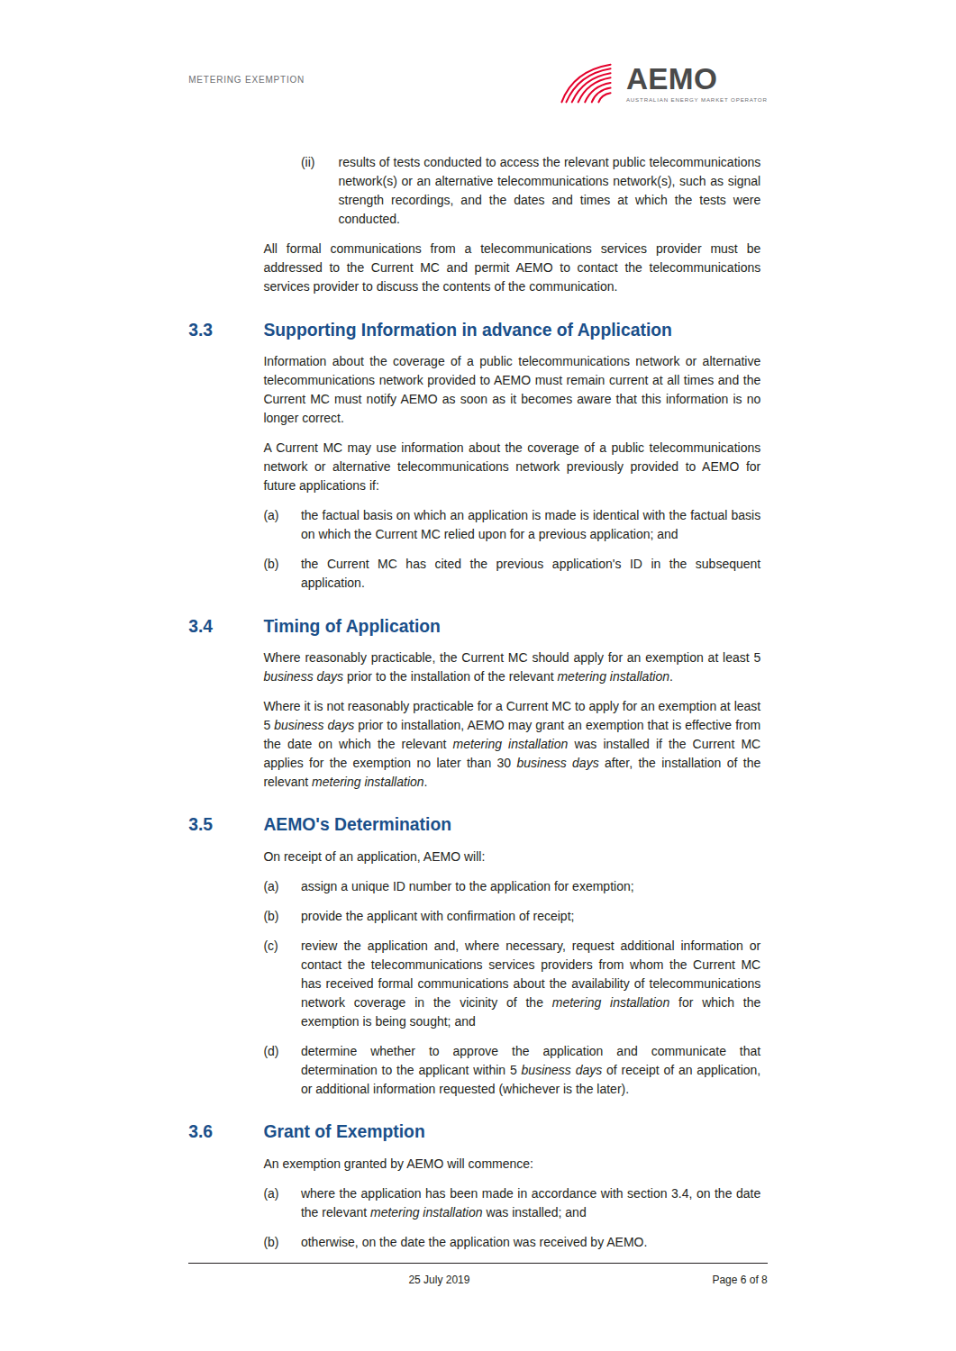METERING EXEMPTION
AEMO
AUSTRALIAN ENERGY MARKET OPERATOR
(ii)
results of tests conducted to access the relevant public telecommunications network(s) or an alternative telecommunications network(s), such as signal strength recordings, and the dates and times at which the tests were conducted.
All formal communications from a telecommunications services provider must be addressed to the Current MC and permit AEMO to contact the telecommunications services provider to discuss the contents of the communication.
3.3 Supporting Information in advance of Application
Information about the coverage of a public telecommunications network or alternative telecommunications network provided to AEMO must remain current at all times and the Current MC must notify AEMO as soon as it becomes aware that this information is no longer correct.
A Current MC may use information about the coverage of a public telecommunications network or alternative telecommunications network previously provided to AEMO for future applications if:
(a)
the factual basis on which an application is made is identical with the factual basis on which the Current MC relied upon for a previous application; and
(b)
the Current MC has cited the previous application's ID in the subsequent application.
3.4 Timing of Application
Where reasonably practicable, the Current MC should apply for an exemption at least 5 business days prior to the installation of the relevant metering installation.
Where it is not reasonably practicable for a Current MC to apply for an exemption at least 5 business days prior to installation, AEMO may grant an exemption that is effective from the date on which the relevant metering installation was installed if the Current MC applies for the exemption no later than 30 business days after, the installation of the relevant metering installation.
3.5 AEMO's Determination
On receipt of an application, AEMO will:
(a)
assign a unique ID number to the application for exemption;
(b)
provide the applicant with confirmation of receipt;
(c)
review the application and, where necessary, request additional information or contact the telecommunications services providers from whom the Current MC has received formal communications about the availability of telecommunications network coverage in the vicinity of the metering installation for which the exemption is being sought; and
(d)
determine whether to approve the application and communicate that determination to the applicant within 5 business days of receipt of an application, or additional information requested (whichever is the later).
3.6 Grant of Exemption
An exemption granted by AEMO will commence:
(a)
where the application has been made in accordance with section 3.4, on the date the relevant metering installation was installed; and
(b)
otherwise, on the date the application was received by AEMO.
25 July 2019
Page 6 of 8